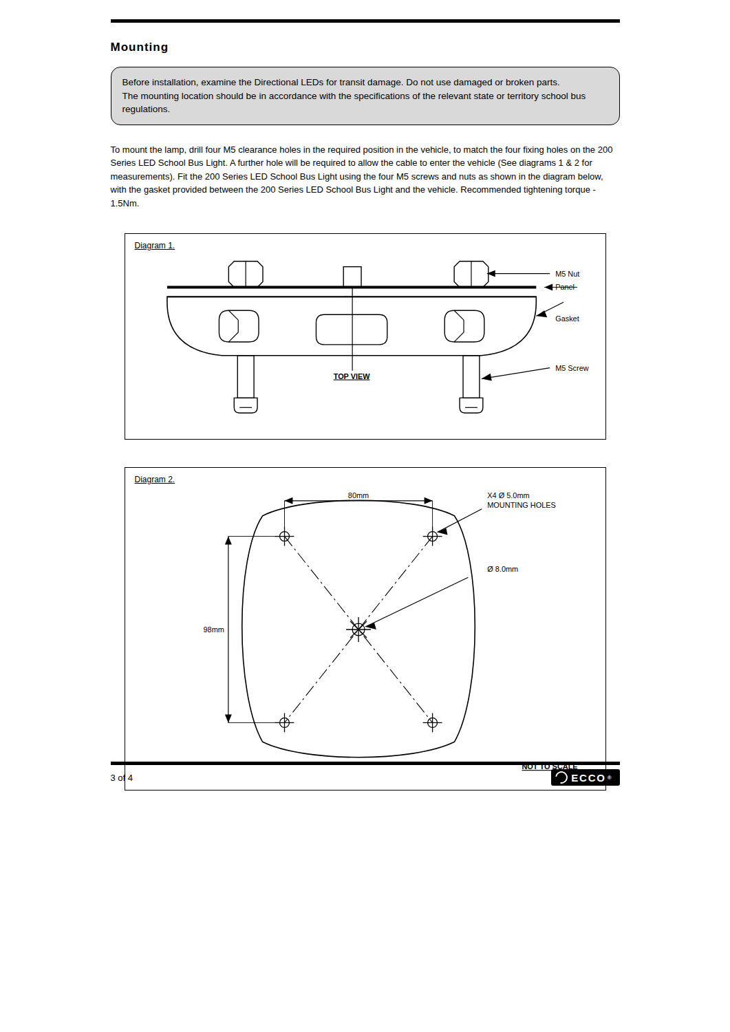Mounting
Before installation, examine the Directional LEDs for transit damage. Do not use damaged or broken parts.
The mounting location should be in accordance with the specifications of the relevant state or territory school bus regulations.
To mount the lamp, drill four M5 clearance holes in the required position in the vehicle, to match the four fixing holes on the 200 Series LED School Bus Light. A further hole will be required to allow the cable to enter the vehicle (See diagrams 1 & 2 for measurements). Fit the 200 Series LED School Bus Light using the four M5 screws and nuts as shown in the diagram below, with the gasket provided between the 200 Series LED School Bus Light and the vehicle. Recommended tightening torque - 1.5Nm.
Diagram 1. TOP VIEW M5 Nut Panel Gasket M5 Screw
Diagram 2. 80mm 98mm X4 Ø 5.0mm MOUNTING HOLES Ø 8.0mm NOT TO SCALE
3 of 4 ECCO®